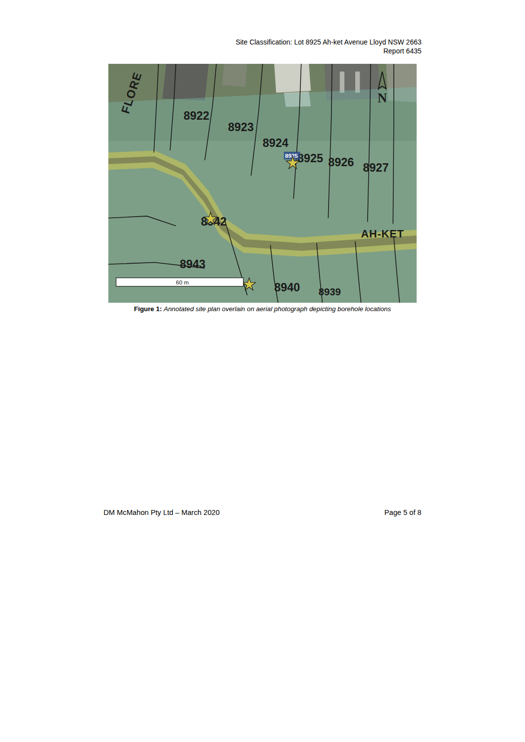Site Classification: Lot 8925 Ah-ket Avenue Lloyd NSW 2663
Report 6435
8922 8923 8924 8925 8926 8927 8942 8943 8940 8939 8925 FLORE AH-KET N 60 m
Figure 1: Annotated site plan overlain on aerial photograph depicting borehole locations
DM McMahon Pty Ltd – March 2020 Page 5 of 8